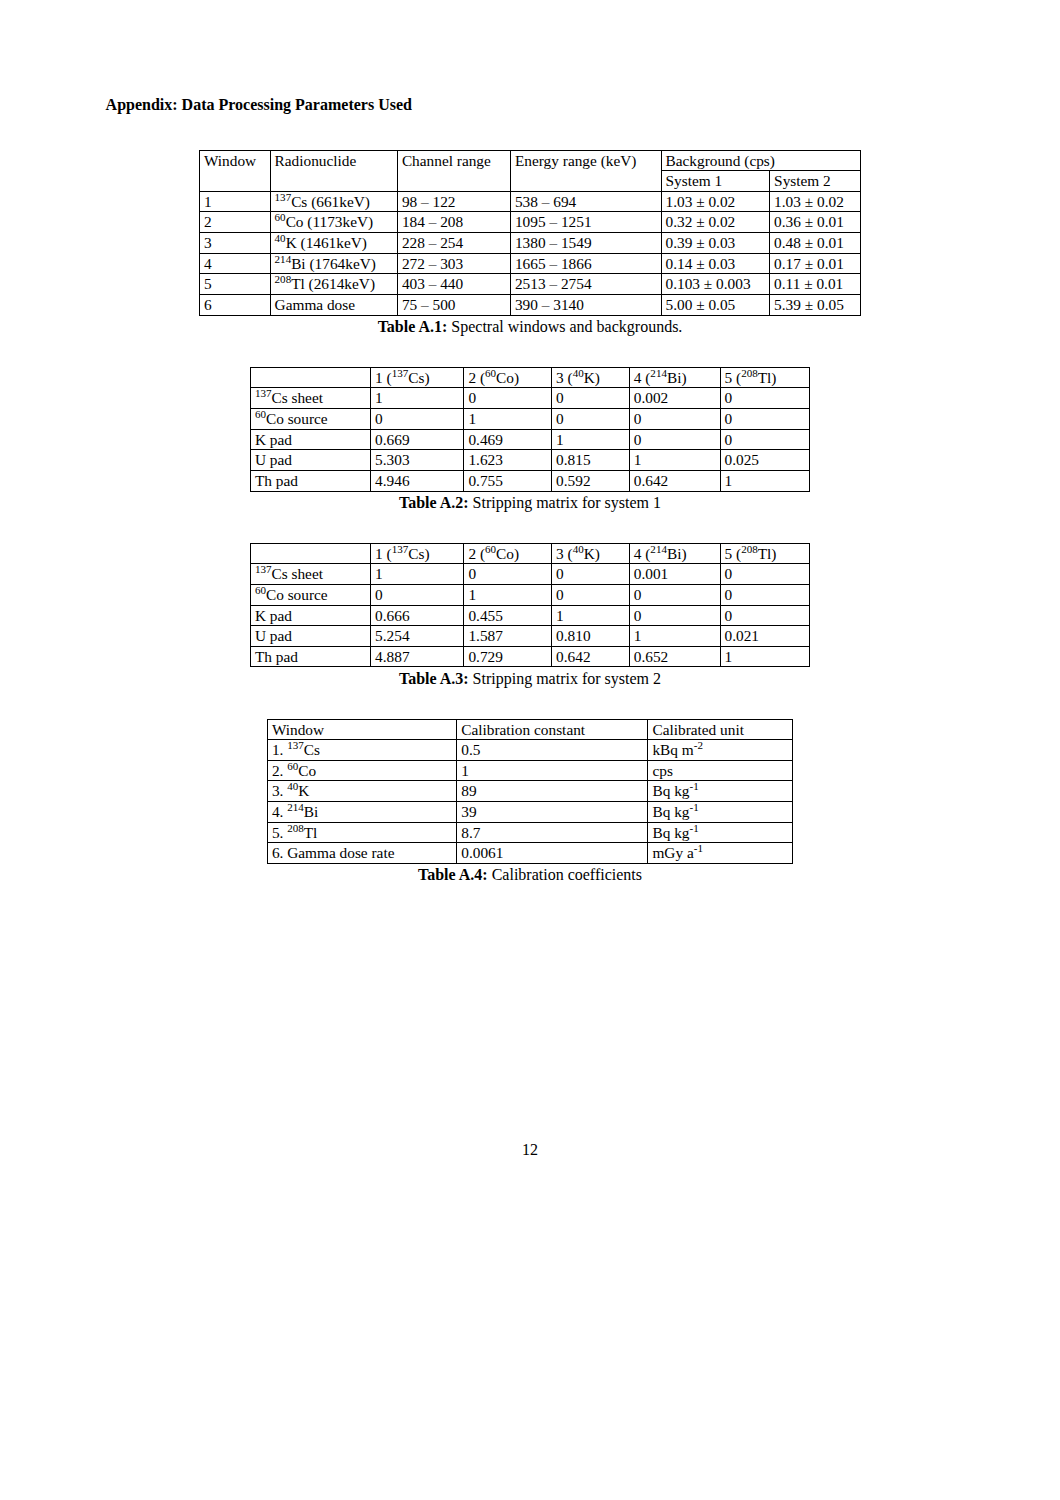Appendix: Data Processing Parameters Used
Table A.1: Spectral windows and backgrounds.
| Window | Radionuclide | Channel range | Energy range (keV) | Background (cps) |
| System 1 | System 2 |
| 1 | 137 Cs (661keV) | 98 – 122 | 538 – 694 | 1.03 ± 0.02 | 1.03 ± 0.02 |
| 2 | 60 Co (1173keV) | 184 – 208 | 1095 – 1251 | 0.32 ± 0.02 | 0.36 ± 0.01 |
| 3 | 40 K (1461keV) | 228 – 254 | 1380 – 1549 | 0.39 ± 0.03 | 0.48 ± 0.01 |
| 4 | 214 Bi (1764keV) | 272 – 303 | 1665 – 1866 | 0.14 ± 0.03 | 0.17 ± 0.01 |
| 5 | 208 Tl (2614keV) | 403 – 440 | 2513 – 2754 | 0.103 ± 0.003 | 0.11 ± 0.01 |
| 6 | Gamma dose | 75 – 500 | 390 – 3140 | 5.00 ± 0.05 | 5.39 ± 0.05 |
Table A.2: Stripping matrix for system 1
| | 1 ( 137 Cs) | 2 ( 60 Co) | 3 ( 40 K) | 4 ( 214 Bi) | 5 ( 208 Tl) |
| 137 Cs sheet | 1 | 0 | 0 | 0.002 | 0 |
| 60 Co source | 0 | 1 | 0 | 0 | 0 |
| K pad | 0.669 | 0.469 | 1 | 0 | 0 |
| U pad | 5.303 | 1.623 | 0.815 | 1 | 0.025 |
| Th pad | 4.946 | 0.755 | 0.592 | 0.642 | 1 |
Table A.3: Stripping matrix for system 2
| | 1 ( 137 Cs) | 2 ( 60 Co) | 3 ( 40 K) | 4 ( 214 Bi) | 5 ( 208 Tl) |
| 137 Cs sheet | 1 | 0 | 0 | 0.001 | 0 |
| 60 Co source | 0 | 1 | 0 | 0 | 0 |
| K pad | 0.666 | 0.455 | 1 | 0 | 0 |
| U pad | 5.254 | 1.587 | 0.810 | 1 | 0.021 |
| Th pad | 4.887 | 0.729 | 0.642 | 0.652 | 1 |
Table A.4: Calibration coefficients
| Window | Calibration constant | Calibrated unit |
| 1. 137 Cs | 0.5 | kBq m -2 |
| 2. 60 Co | 1 | cps |
| 3. 40 K | 89 | Bq kg -1 |
| 4. 214 Bi | 39 | Bq kg -1 |
| 5. 208 Tl | 8.7 | Bq kg -1 |
| 6. Gamma dose rate | 0.0061 | mGy a -1 |
12